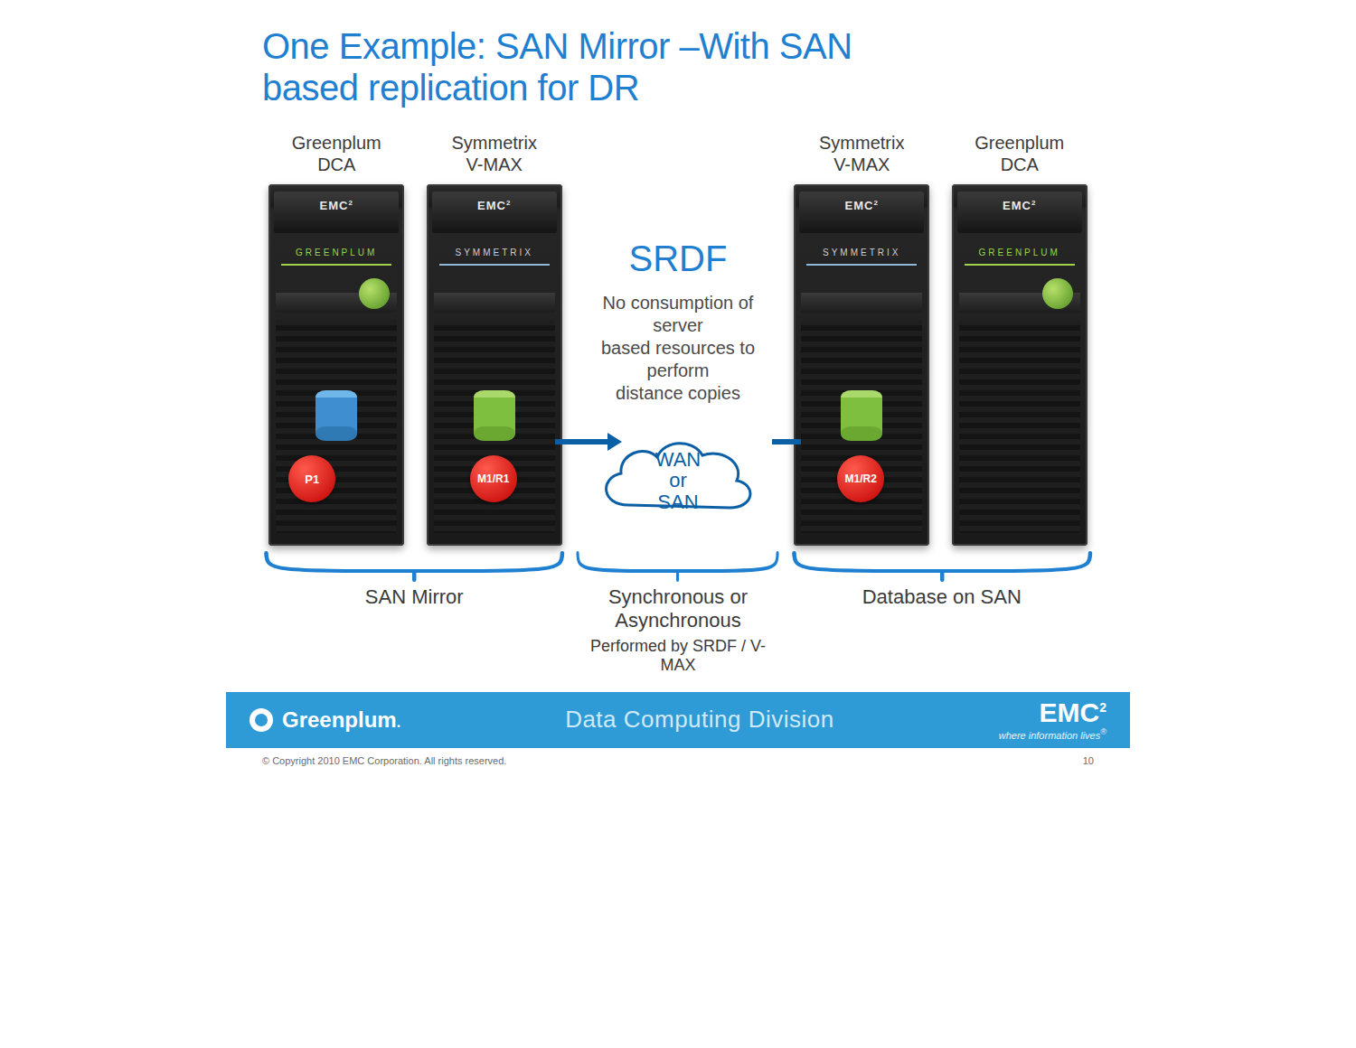One Example: SAN Mirror –With SAN
based replication for DR
Greenplum
DCA
Symmetrix
V-MAX
Symmetrix
V-MAX
Greenplum
DCA
EMC2
Greenplum
P1
EMC2
Symmetrix
M1/R1
SRDF
No consumption of server
based resources to perform
distance copies
WAN or SAN
EMC2
Symmetrix
M1/R2
EMC2
Greenplum
SAN Mirror
Synchronous or
Asynchronous Performed by SRDF / V-MAX
Database on SAN
Greenplum.
Data Computing Division
EMC2
where information lives®
© Copyright 2010 EMC Corporation. All rights reserved. 10